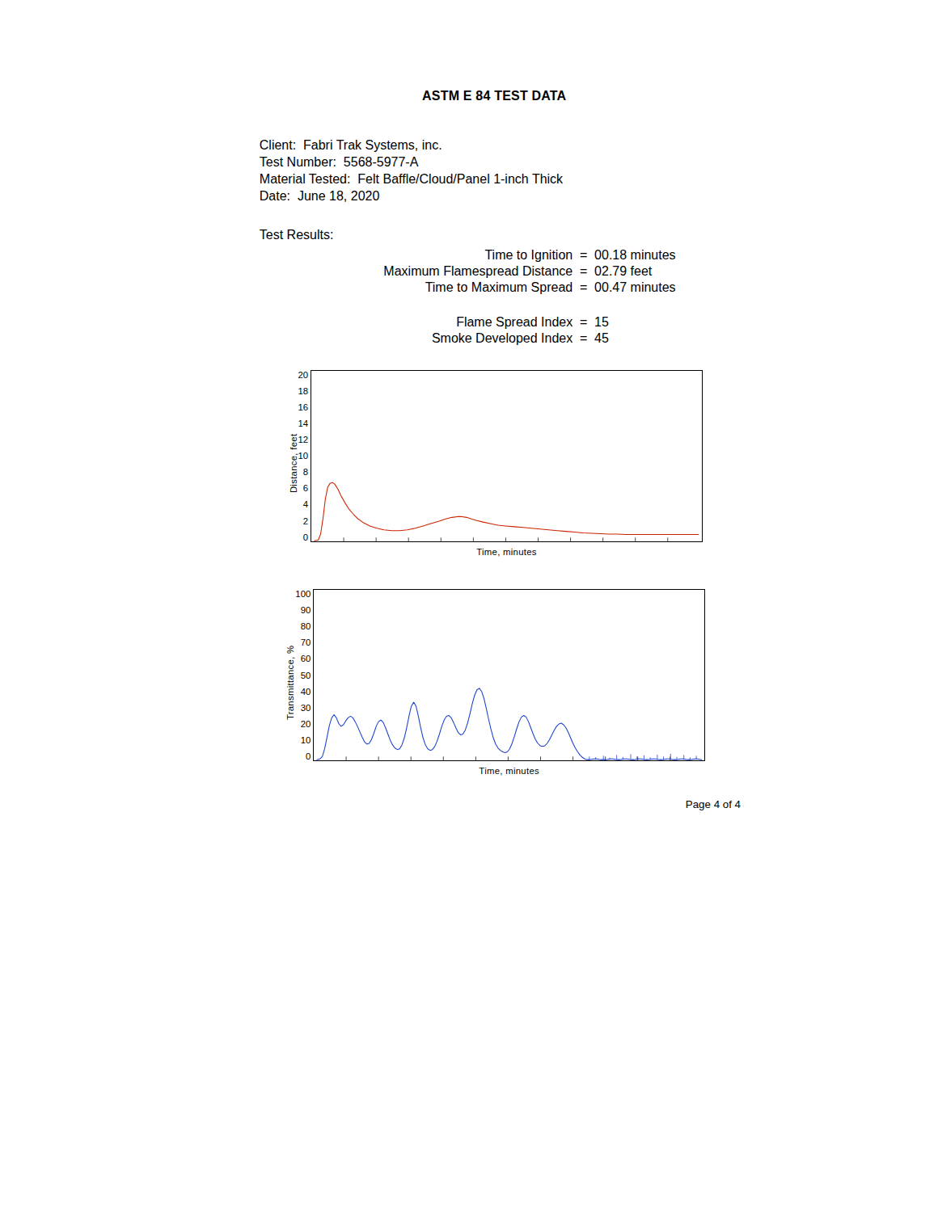ASTM E 84 TEST DATA
Client: Fabri Trak Systems, inc.
Test Number: 5568-5977-A
Material Tested: Felt Baffle/Cloud/Panel 1-inch Thick
Date: June 18, 2020
Test Results:
| Time to Ignition | = | 00.18 minutes |
| Maximum Flamespread Distance | = | 02.79 feet |
| Time to Maximum Spread | = | 00.47 minutes |
| Flame Spread Index | = | 15 |
| Smoke Developed Index | = | 45 |
Distance, feet
20 18 16 14 12 10 8 6 4 2 0
Time, minutes
Transmittance, %
100 90 80 70 60 50 40 30 20 10 0
Time, minutes
Page 4 of 4